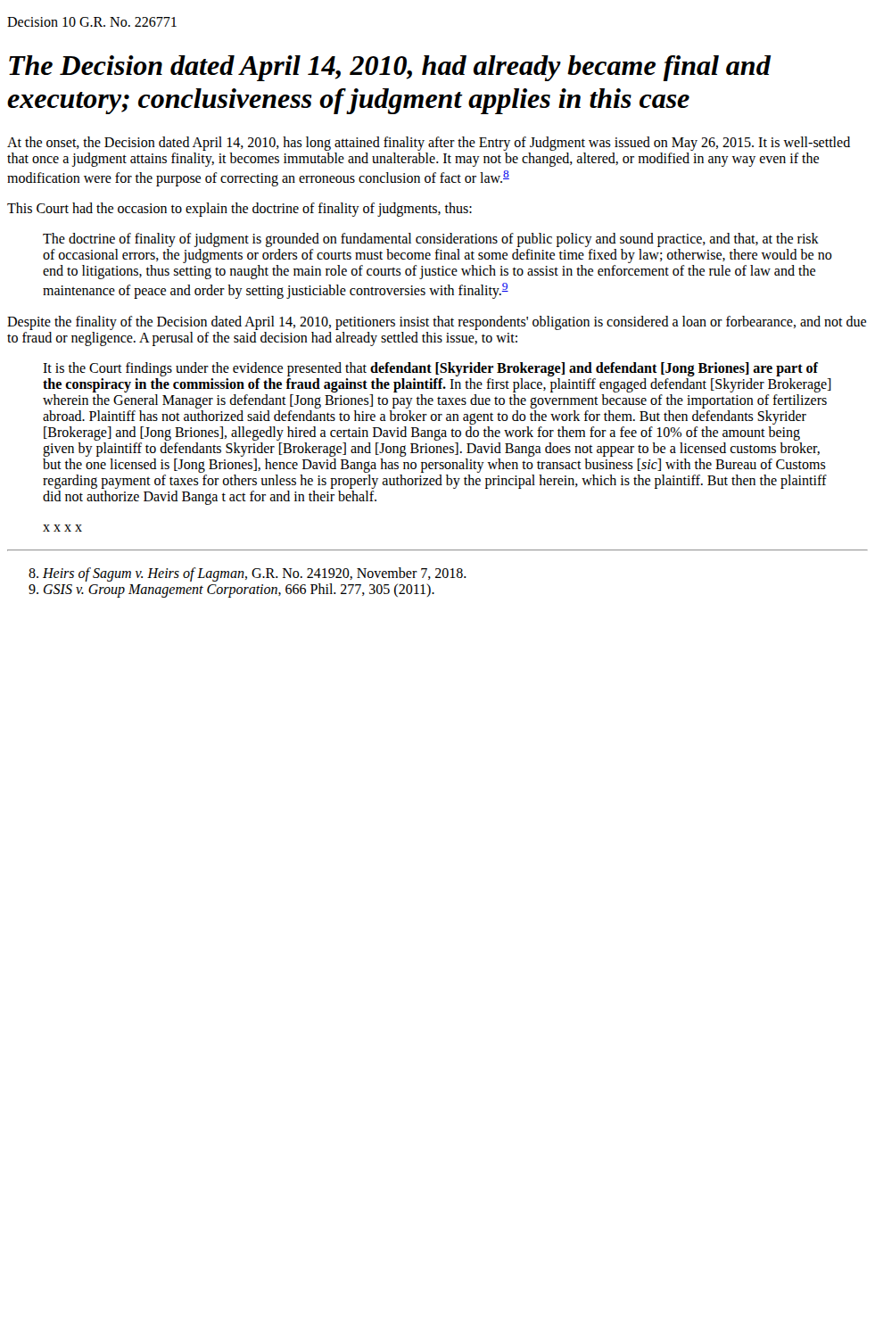Decision 10 G.R. No. 226771
The Decision dated April 14, 2010, had already became final and executory; conclusiveness of judgment applies in this case
At the onset, the Decision dated April 14, 2010, has long attained finality after the Entry of Judgment was issued on May 26, 2015. It is well-settled that once a judgment attains finality, it becomes immutable and unalterable. It may not be changed, altered, or modified in any way even if the modification were for the purpose of correcting an erroneous conclusion of fact or law.8
This Court had the occasion to explain the doctrine of finality of judgments, thus:
The doctrine of finality of judgment is grounded on fundamental considerations of public policy and sound practice, and that, at the risk of occasional errors, the judgments or orders of courts must become final at some definite time fixed by law; otherwise, there would be no end to litigations, thus setting to naught the main role of courts of justice which is to assist in the enforcement of the rule of law and the maintenance of peace and order by setting justiciable controversies with finality.9
Despite the finality of the Decision dated April 14, 2010, petitioners insist that respondents' obligation is considered a loan or forbearance, and not due to fraud or negligence. A perusal of the said decision had already settled this issue, to wit:
It is the Court findings under the evidence presented that defendant [Skyrider Brokerage] and defendant [Jong Briones] are part of the conspiracy in the commission of the fraud against the plaintiff. In the first place, plaintiff engaged defendant [Skyrider Brokerage] wherein the General Manager is defendant [Jong Briones] to pay the taxes due to the government because of the importation of fertilizers abroad. Plaintiff has not authorized said defendants to hire a broker or an agent to do the work for them. But then defendants Skyrider [Brokerage] and [Jong Briones], allegedly hired a certain David Banga to do the work for them for a fee of 10% of the amount being given by plaintiff to defendants Skyrider [Brokerage] and [Jong Briones]. David Banga does not appear to be a licensed customs broker, but the one licensed is [Jong Briones], hence David Banga has no personality when to transact business [sic] with the Bureau of Customs regarding payment of taxes for others unless he is properly authorized by the principal herein, which is the plaintiff. But then the plaintiff did not authorize David Banga t act for and in their behalf.
x x x x
Heirs of Sagum v. Heirs of Lagman, G.R. No. 241920, November 7, 2018.
GSIS v. Group Management Corporation, 666 Phil. 277, 305 (2011).